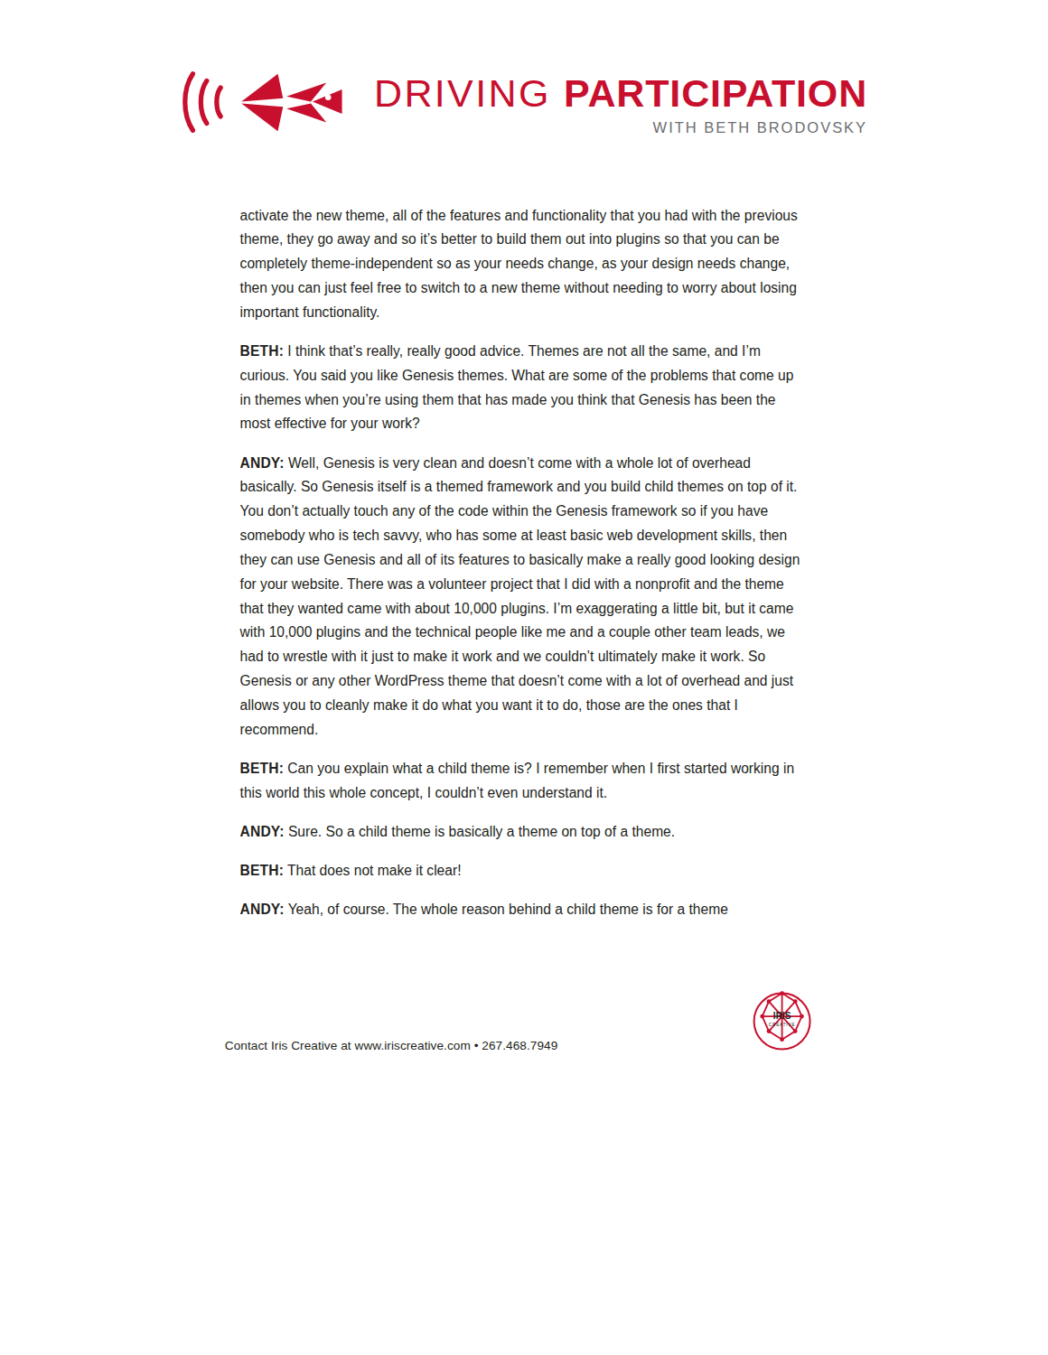Driving Participation logo
DRIVING PARTICIPATION
WITH BETH BRODOVSKY
activate the new theme, all of the features and functionality that you had with the previous theme, they go away and so it’s better to build them out into plugins so that you can be completely theme-independent so as your needs change, as your design needs change, then you can just feel free to switch to a new theme without needing to worry about losing important functionality.
BETH: I think that’s really, really good advice. Themes are not all the same, and I’m curious. You said you like Genesis themes. What are some of the problems that come up in themes when you’re using them that has made you think that Genesis has been the most effective for your work?
ANDY: Well, Genesis is very clean and doesn’t come with a whole lot of overhead basically. So Genesis itself is a themed framework and you build child themes on top of it. You don’t actually touch any of the code within the Genesis framework so if you have somebody who is tech savvy, who has some at least basic web development skills, then they can use Genesis and all of its features to basically make a really good looking design for your website. There was a volunteer project that I did with a nonprofit and the theme that they wanted came with about 10,000 plugins. I’m exaggerating a little bit, but it came with 10,000 plugins and the technical people like me and a couple other team leads, we had to wrestle with it just to make it work and we couldn’t ultimately make it work. So Genesis or any other WordPress theme that doesn’t come with a lot of overhead and just allows you to cleanly make it do what you want it to do, those are the ones that I recommend.
BETH: Can you explain what a child theme is? I remember when I first started working in this world this whole concept, I couldn’t even understand it.
ANDY: Sure. So a child theme is basically a theme on top of a theme.
BETH: That does not make it clear!
ANDY: Yeah, of course. The whole reason behind a child theme is for a theme
Contact Iris Creative at www.iriscreative.com • 267.468.7949
Iris Creative IRIS CREATIVE